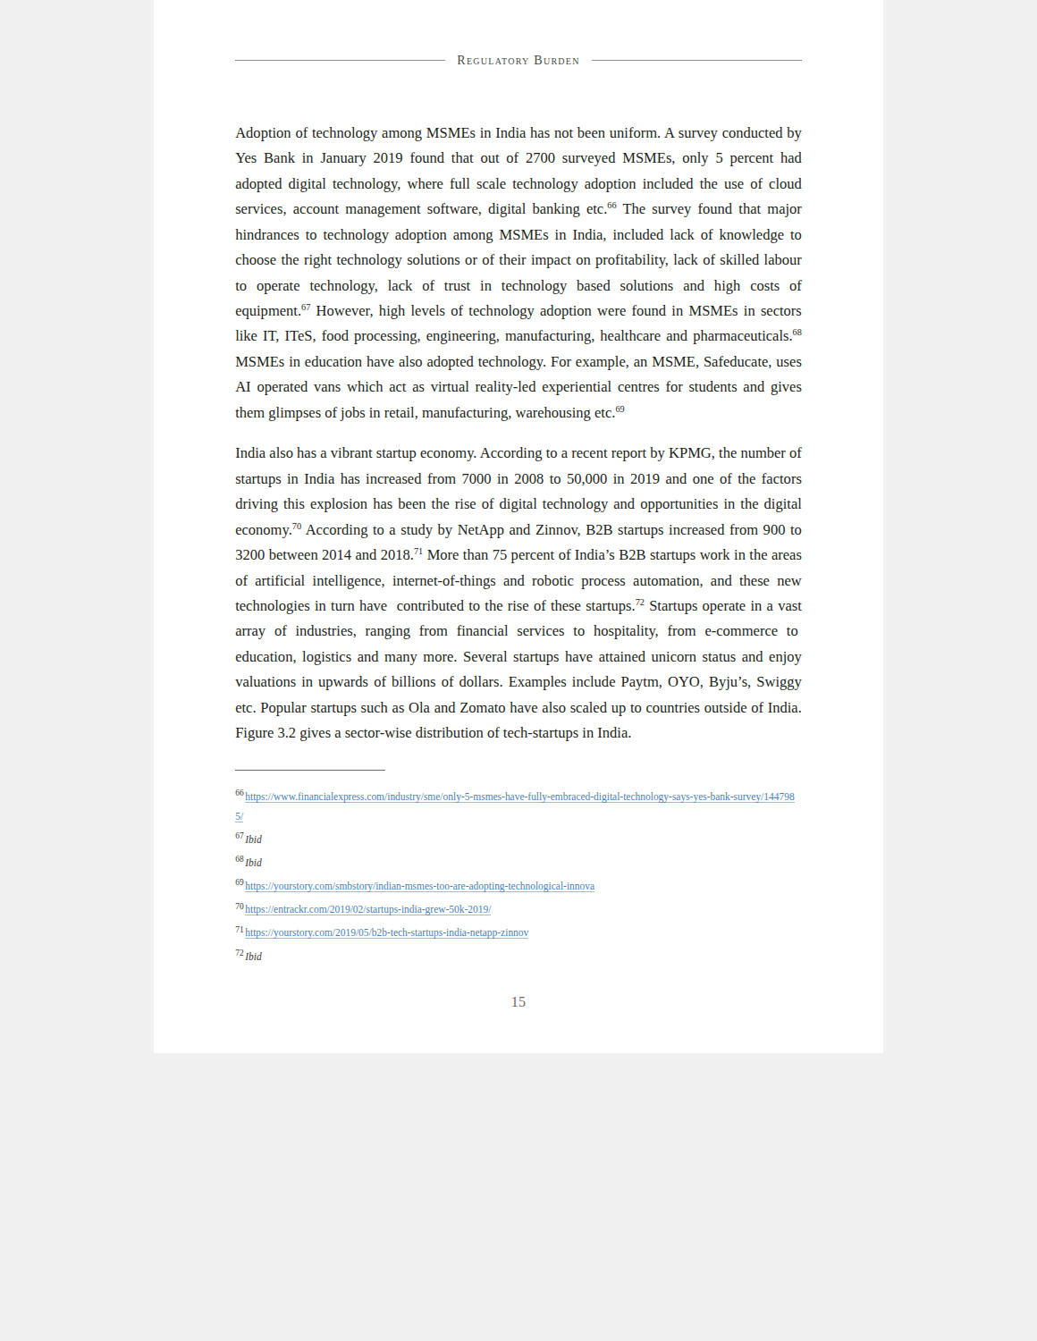Regulatory Burden
Adoption of technology among MSMEs in India has not been uniform. A survey conducted by Yes Bank in January 2019 found that out of 2700 surveyed MSMEs, only 5 percent had adopted digital technology, where full scale technology adoption included the use of cloud services, account management software, digital banking etc.66 The survey found that major hindrances to technology adoption among MSMEs in India, included lack of knowledge to choose the right technology solutions or of their impact on profitability, lack of skilled labour to operate technology, lack of trust in technology based solutions and high costs of equipment.67 However, high levels of technology adoption were found in MSMEs in sectors like IT, ITeS, food processing, engineering, manufacturing, healthcare and pharmaceuticals.68 MSMEs in education have also adopted technology. For example, an MSME, Safeducate, uses AI operated vans which act as virtual reality-led experiential centres for students and gives them glimpses of jobs in retail, manufacturing, warehousing etc.69
India also has a vibrant startup economy. According to a recent report by KPMG, the number of startups in India has increased from 7000 in 2008 to 50,000 in 2019 and one of the factors driving this explosion has been the rise of digital technology and opportunities in the digital economy.70 According to a study by NetApp and Zinnov, B2B startups increased from 900 to 3200 between 2014 and 2018.71 More than 75 percent of India’s B2B startups work in the areas of artificial intelligence, internet-of-things and robotic process automation, and these new technologies in turn have contributed to the rise of these startups.72 Startups operate in a vast array of industries, ranging from financial services to hospitality, from e-commerce to education, logistics and many more. Several startups have attained unicorn status and enjoy valuations in upwards of billions of dollars. Examples include Paytm, OYO, Byju’s, Swiggy etc. Popular startups such as Ola and Zomato have also scaled up to countries outside of India. Figure 3.2 gives a sector-wise distribution of tech-startups in India.
66 https://www.financialexpress.com/industry/sme/only-5-msmes-have-fully-embraced-digital-technology-says-yes-bank-survey/1447985/
67 Ibid
68 Ibid
69 https://yourstory.com/smbstory/indian-msmes-too-are-adopting-technological-innova
70 https://entrackr.com/2019/02/startups-india-grew-50k-2019/
71 https://yourstory.com/2019/05/b2b-tech-startups-india-netapp-zinnov
72 Ibid
15